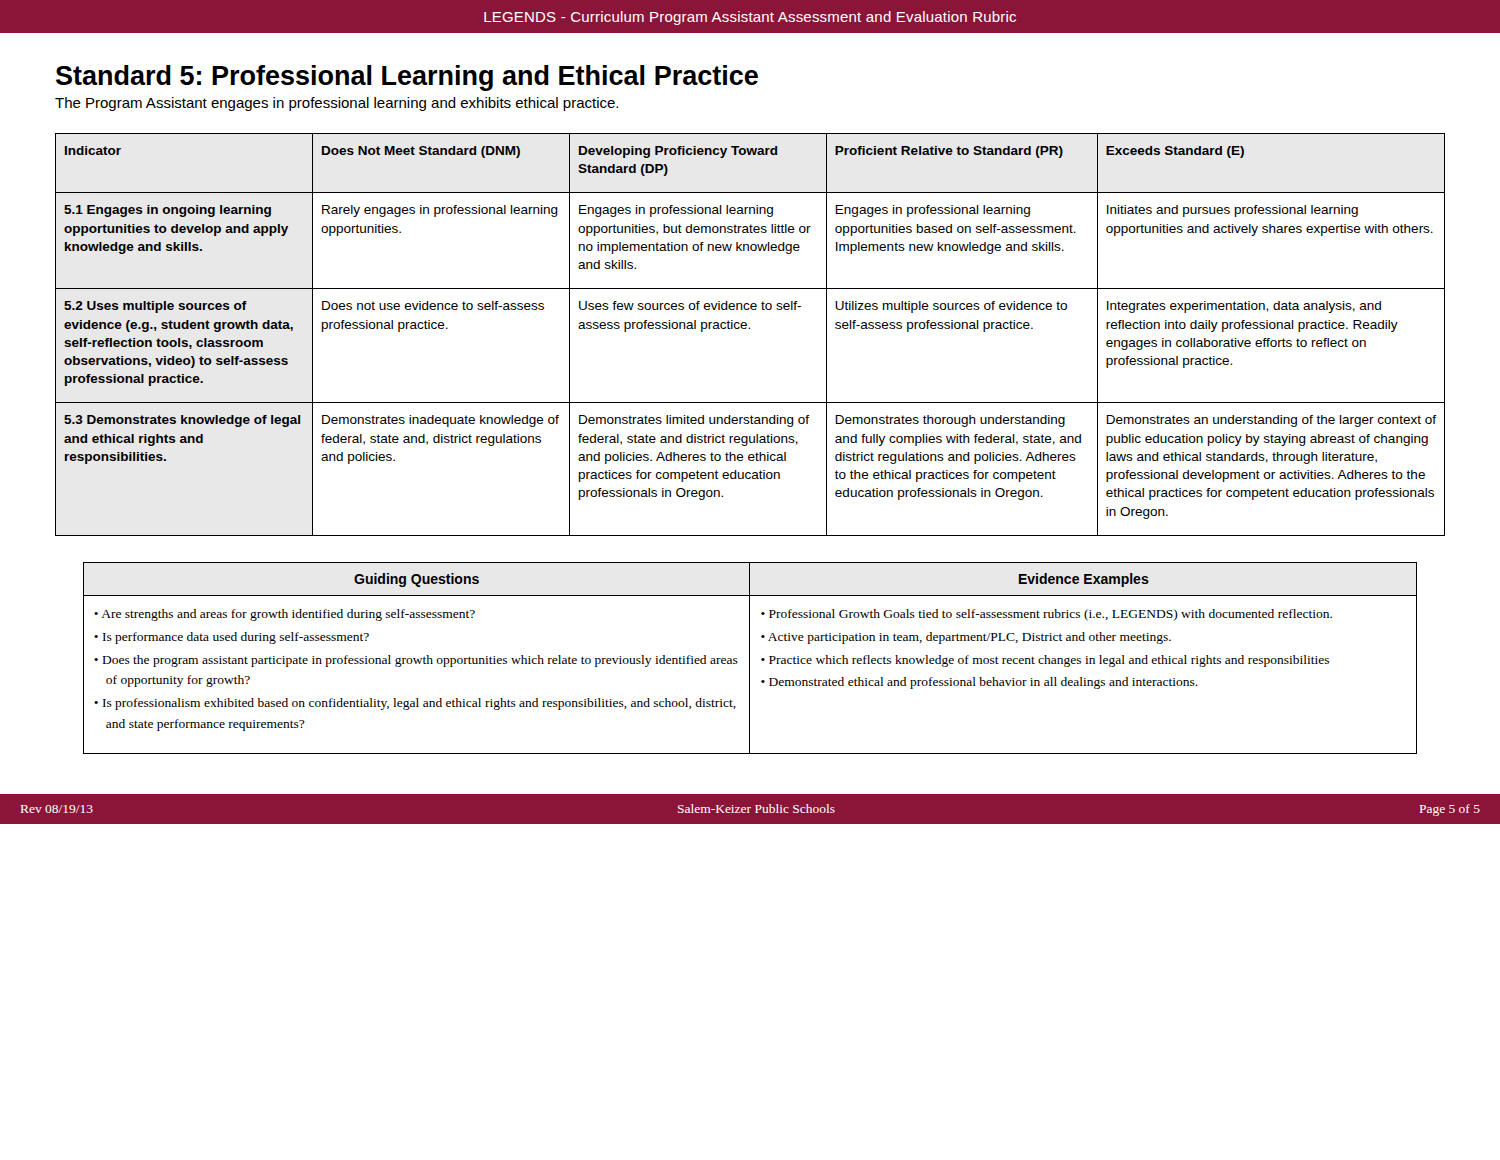LEGENDS - Curriculum Program Assistant Assessment and Evaluation Rubric
Standard 5: Professional Learning and Ethical Practice
The Program Assistant engages in professional learning and exhibits ethical practice.
| Indicator | Does Not Meet Standard (DNM) | Developing Proficiency Toward Standard (DP) | Proficient Relative to Standard (PR) | Exceeds Standard (E) |
| --- | --- | --- | --- | --- |
| 5.1 Engages in ongoing learning opportunities to develop and apply knowledge and skills. | Rarely engages in professional learning opportunities. | Engages in professional learning opportunities, but demonstrates little or no implementation of new knowledge and skills. | Engages in professional learning opportunities based on self-assessment. Implements new knowledge and skills. | Initiates and pursues professional learning opportunities and actively shares expertise with others. |
| 5.2 Uses multiple sources of evidence (e.g., student growth data, self-reflection tools, classroom observations, video) to self-assess professional practice. | Does not use evidence to self-assess professional practice. | Uses few sources of evidence to self-assess professional practice. | Utilizes multiple sources of evidence to self-assess professional practice. | Integrates experimentation, data analysis, and reflection into daily professional practice. Readily engages in collaborative efforts to reflect on professional practice. |
| 5.3 Demonstrates knowledge of legal and ethical rights and responsibilities. | Demonstrates inadequate knowledge of federal, state and, district regulations and policies. | Demonstrates limited understanding of federal, state and district regulations, and policies. Adheres to the ethical practices for competent education professionals in Oregon. | Demonstrates thorough understanding and fully complies with federal, state, and district regulations and policies. Adheres to the ethical practices for competent education professionals in Oregon. | Demonstrates an understanding of the larger context of public education policy by staying abreast of changing laws and ethical standards, through literature, professional development or activities. Adheres to the ethical practices for competent education professionals in Oregon. |
| Guiding Questions | Evidence Examples |
| --- | --- |
| • Are strengths and areas for growth identified during self-assessment? • Is performance data used during self-assessment? • Does the program assistant participate in professional growth opportunities which relate to previously identified areas of opportunity for growth? • Is professionalism exhibited based on confidentiality, legal and ethical rights and responsibilities, and school, district, and state performance requirements? | • Professional Growth Goals tied to self-assessment rubrics (i.e., LEGENDS) with documented reflection. • Active participation in team, department/PLC, District and other meetings. • Practice which reflects knowledge of most recent changes in legal and ethical rights and responsibilities • Demonstrated ethical and professional behavior in all dealings and interactions. |
Rev 08/19/13 Salem-Keizer Public Schools Page 5 of 5